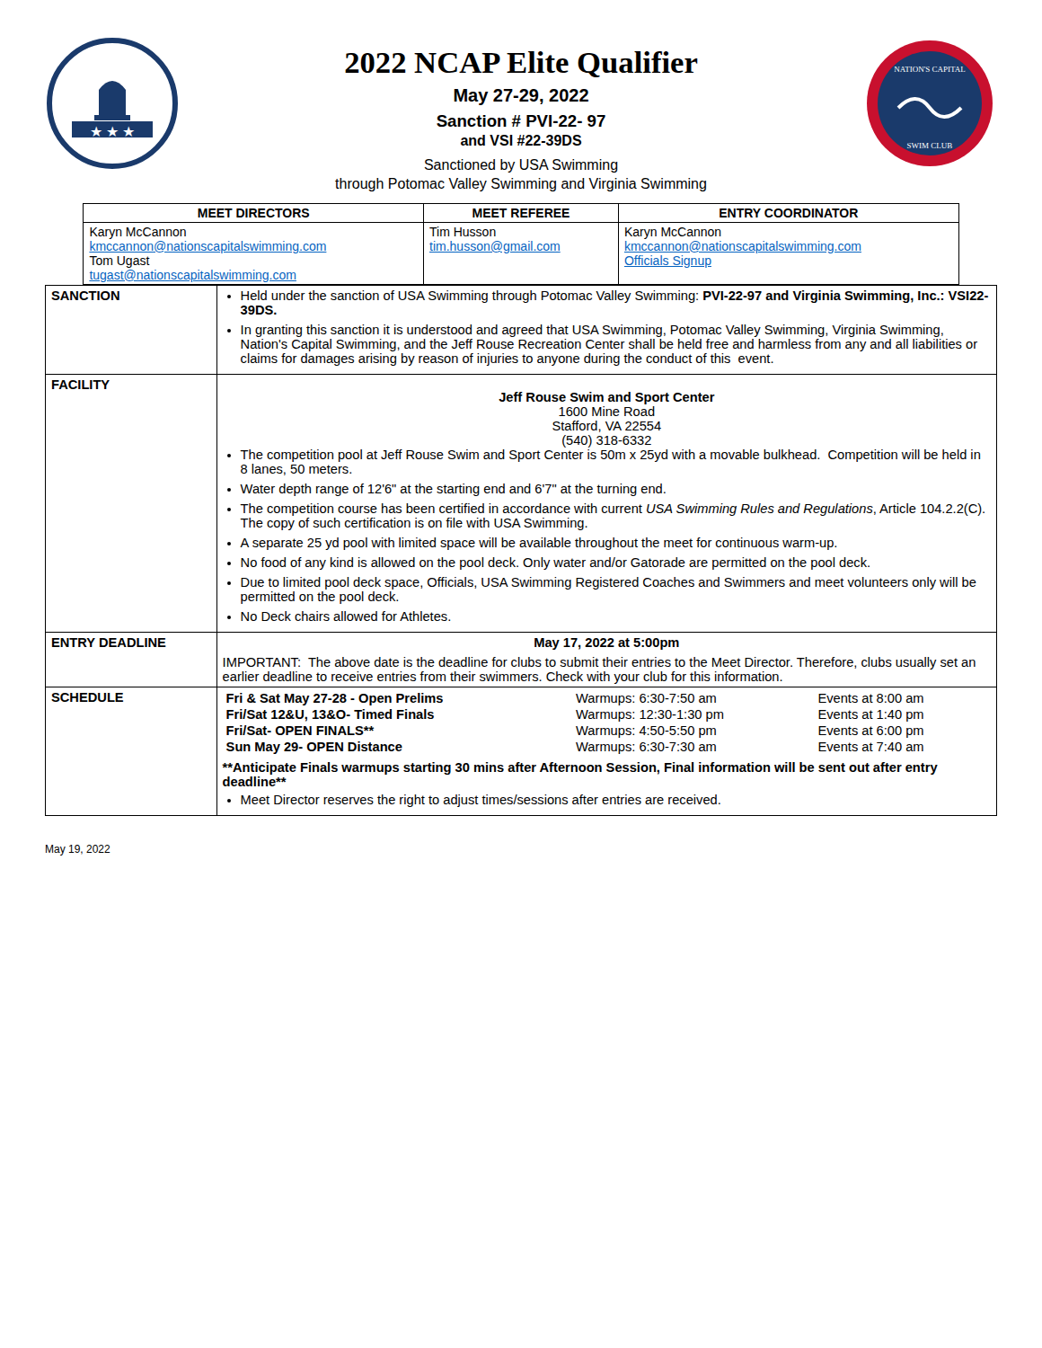2022 NCAP Elite Qualifier
May 27-29, 2022
Sanction # PVI-22- 97
and VSI #22-39DS
Sanctioned by USA Swimming
through Potomac Valley Swimming and Virginia Swimming
| MEET DIRECTORS | MEET REFEREE | ENTRY COORDINATOR |
| --- | --- | --- |
| Karyn McCannon kmccannon@nationscapitalswimming.com Tom Ugast tugast@nationscapitalswimming.com | Tim Husson tim.husson@gmail.com | Karyn McCannon kmccannon@nationscapitalswimming.com Officials Signup |
| SANCTION | Held under the sanction of USA Swimming through Potomac Valley Swimming: PVI-22-97 and Virginia Swimming, Inc.: VSI22-39DS. In granting this sanction it is understood and agreed that USA Swimming, Potomac Valley Swimming, Virginia Swimming, Nation's Capital Swimming, and the Jeff Rouse Recreation Center shall be held free and harmless from any and all liabilities or claims for damages arising by reason of injuries to anyone during the conduct of this event. |
| FACILITY | Jeff Rouse Swim and Sport Center 1600 Mine Road Stafford, VA 22554 (540) 318-6332 The competition pool at Jeff Rouse Swim and Sport Center is 50m x 25yd with a movable bulkhead. Competition will be held in 8 lanes, 50 meters. Water depth range of 12'6" at the starting end and 6'7" at the turning end. The competition course has been certified in accordance with current USA Swimming Rules and Regulations , Article 104.2.2(C). The copy of such certification is on file with USA Swimming. A separate 25 yd pool with limited space will be available throughout the meet for continuous warm-up. No food of any kind is allowed on the pool deck. Only water and/or Gatorade are permitted on the pool deck. Due to limited pool deck space, Officials, USA Swimming Registered Coaches and Swimmers and meet volunteers only will be permitted on the pool deck. No Deck chairs allowed for Athletes. |
| ENTRY DEADLINE | May 17, 2022 at 5:00pm IMPORTANT: The above date is the deadline for clubs to submit their entries to the Meet Director. Therefore, clubs usually set an earlier deadline to receive entries from their swimmers. Check with your club for this information. |
| SCHEDULE | / Fri & Sat May 27-28 - Open Prelims / Warmups: 6:30-7:50 am / Events at 8:00 am / / Fri/Sat 12&U, 13&O- Timed Finals / Warmups: 12:30-1:30 pm / Events at 1:40 pm / / Fri/Sat- OPEN FINALS** / Warmups: 4:50-5:50 pm / Events at 6:00 pm / / Sun May 29- OPEN Distance / Warmups: 6:30-7:30 am / Events at 7:40 am / **Anticipate Finals warmups starting 30 mins after Afternoon Session, Final information will be sent out after entry deadline** Meet Director reserves the right to adjust times/sessions after entries are received. |
May 19, 2022